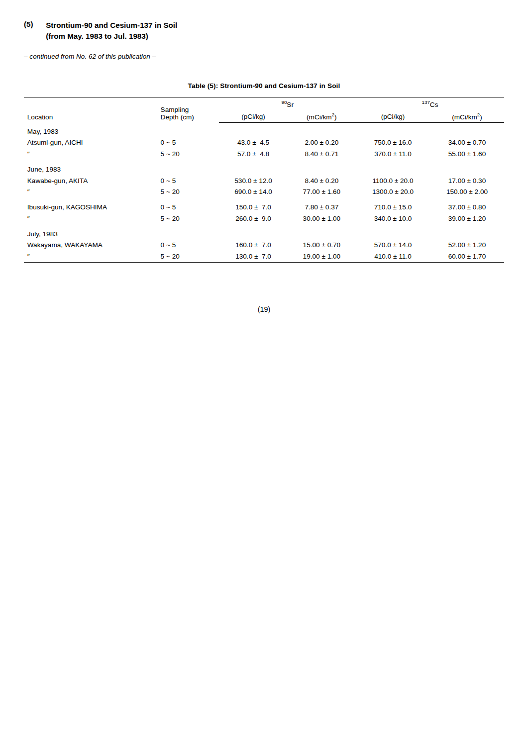(5)
Strontium-90 and Cesium-137 in Soil
(from May. 1983 to Jul. 1983)
– continued from No. 62 of this publication –
Table (5): Strontium-90 and Cesium-137 in Soil
| Location | Sampling Depth (cm) | 90 Sr | 137 Cs |
| --- | --- | --- | --- |
| (pCi/kg) | (mCi/km 2 ) | (pCi/kg) | (mCi/km 2 ) |
| May, 1983 |
| Atsumi-gun, AICHI | 0 ~ 5 | 43.0 ± 4.5 | 2.00 ± 0.20 | 750.0 ± 16.0 | 34.00 ± 0.70 |
| ″ | 5 ~ 20 | 57.0 ± 4.8 | 8.40 ± 0.71 | 370.0 ± 11.0 | 55.00 ± 1.60 |
| June, 1983 |
| Kawabe-gun, AKITA | 0 ~ 5 | 530.0 ± 12.0 | 8.40 ± 0.20 | 1100.0 ± 20.0 | 17.00 ± 0.30 |
| ″ | 5 ~ 20 | 690.0 ± 14.0 | 77.00 ± 1.60 | 1300.0 ± 20.0 | 150.00 ± 2.00 |
| Ibusuki-gun, KAGOSHIMA | 0 ~ 5 | 150.0 ± 7.0 | 7.80 ± 0.37 | 710.0 ± 15.0 | 37.00 ± 0.80 |
| ″ | 5 ~ 20 | 260.0 ± 9.0 | 30.00 ± 1.00 | 340.0 ± 10.0 | 39.00 ± 1.20 |
| July, 1983 |
| Wakayama, WAKAYAMA | 0 ~ 5 | 160.0 ± 7.0 | 15.00 ± 0.70 | 570.0 ± 14.0 | 52.00 ± 1.20 |
| ″ | 5 ~ 20 | 130.0 ± 7.0 | 19.00 ± 1.00 | 410.0 ± 11.0 | 60.00 ± 1.70 |
(19)